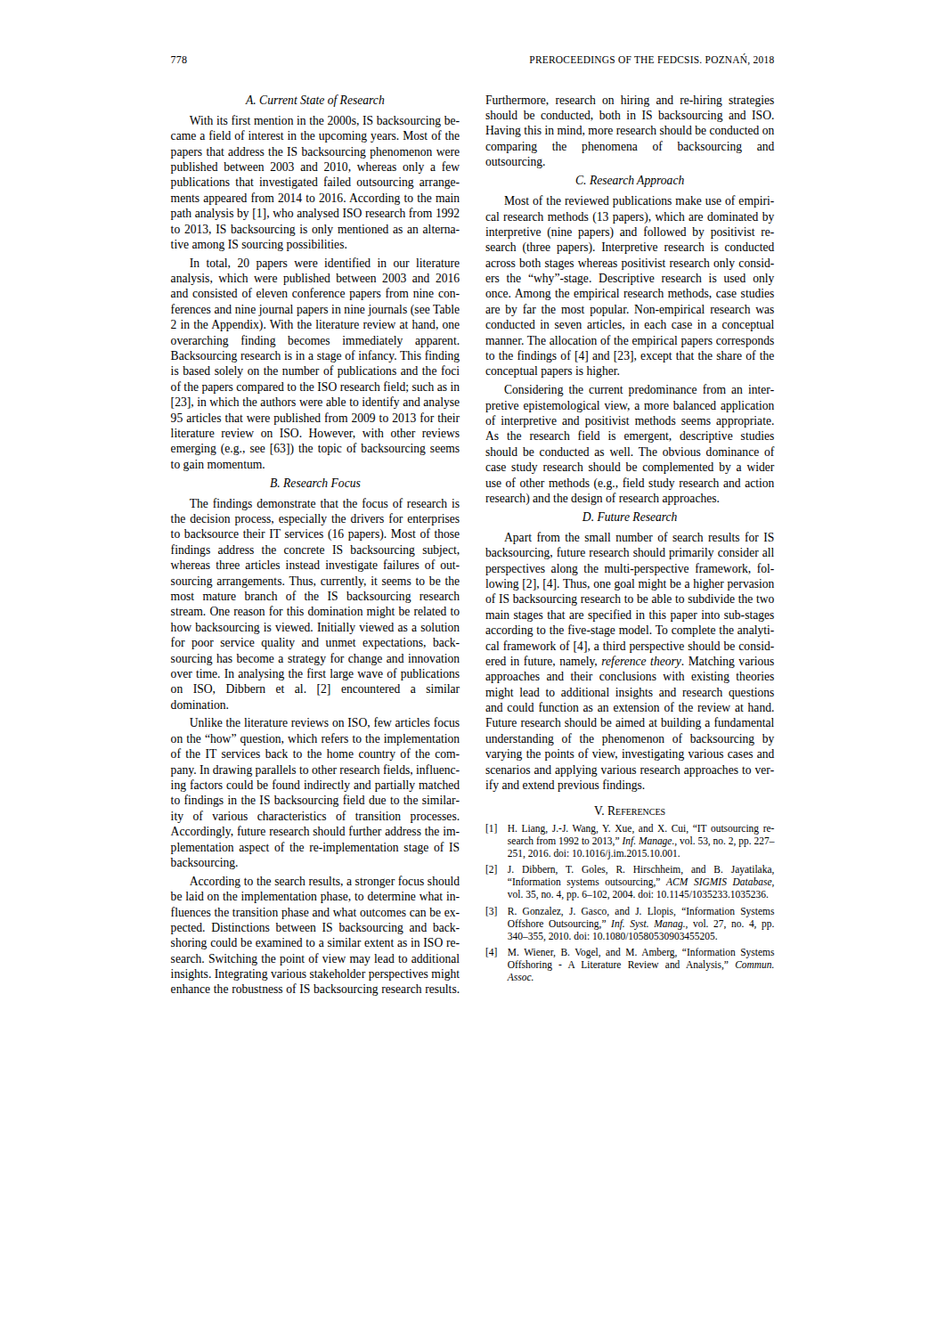778 Preroceedings of the FedCSIS. Poznań, 2018
A. Current State of Research
With its first mention in the 2000s, IS backsourcing became a field of interest in the upcoming years. Most of the papers that address the IS backsourcing phenomenon were published between 2003 and 2010, whereas only a few publications that investigated failed outsourcing arrangements appeared from 2014 to 2016. According to the main path analysis by [1], who analysed ISO research from 1992 to 2013, IS backsourcing is only mentioned as an alternative among IS sourcing possibilities.
In total, 20 papers were identified in our literature analysis, which were published between 2003 and 2016 and consisted of eleven conference papers from nine conferences and nine journal papers in nine journals (see Table 2 in the Appendix). With the literature review at hand, one overarching finding becomes immediately apparent. Backsourcing research is in a stage of infancy. This finding is based solely on the number of publications and the foci of the papers compared to the ISO research field; such as in [23], in which the authors were able to identify and analyse 95 articles that were published from 2009 to 2013 for their literature review on ISO. However, with other reviews emerging (e.g., see [63]) the topic of backsourcing seems to gain momentum.
B. Research Focus
The findings demonstrate that the focus of research is the decision process, especially the drivers for enterprises to backsource their IT services (16 papers). Most of those findings address the concrete IS backsourcing subject, whereas three articles instead investigate failures of outsourcing arrangements. Thus, currently, it seems to be the most mature branch of the IS backsourcing research stream. One reason for this domination might be related to how backsourcing is viewed. Initially viewed as a solution for poor service quality and unmet expectations, backsourcing has become a strategy for change and innovation over time. In analysing the first large wave of publications on ISO, Dibbern et al. [2] encountered a similar domination.
Unlike the literature reviews on ISO, few articles focus on the “how” question, which refers to the implementation of the IT services back to the home country of the company. In drawing parallels to other research fields, influencing factors could be found indirectly and partially matched to findings in the IS backsourcing field due to the similarity of various characteristics of transition processes. Accordingly, future research should further address the implementation aspect of the re-implementation stage of IS backsourcing.
According to the search results, a stronger focus should be laid on the implementation phase, to determine what influences the transition phase and what outcomes can be expected. Distinctions between IS backsourcing and backshoring could be examined to a similar extent as in ISO research. Switching the point of view may lead to additional insights. Integrating various stakeholder perspectives might enhance the robustness of IS backsourcing research results. Furthermore, research on hiring and re-hiring strategies should be conducted, both in IS backsourcing and ISO. Having this in mind, more research should be conducted on comparing the phenomena of backsourcing and outsourcing.
C. Research Approach
Most of the reviewed publications make use of empirical research methods (13 papers), which are dominated by interpretive (nine papers) and followed by positivist research (three papers). Interpretive research is conducted across both stages whereas positivist research only considers the “why”-stage. Descriptive research is used only once. Among the empirical research methods, case studies are by far the most popular. Non-empirical research was conducted in seven articles, in each case in a conceptual manner. The allocation of the empirical papers corresponds to the findings of [4] and [23], except that the share of the conceptual papers is higher.
Considering the current predominance from an interpretive epistemological view, a more balanced application of interpretive and positivist methods seems appropriate. As the research field is emergent, descriptive studies should be conducted as well. The obvious dominance of case study research should be complemented by a wider use of other methods (e.g., field study research and action research) and the design of research approaches.
D. Future Research
Apart from the small number of search results for IS backsourcing, future research should primarily consider all perspectives along the multi-perspective framework, following [2], [4]. Thus, one goal might be a higher pervasion of IS backsourcing research to be able to subdivide the two main stages that are specified in this paper into sub-stages according to the five-stage model. To complete the analytical framework of [4], a third perspective should be considered in future, namely, reference theory. Matching various approaches and their conclusions with existing theories might lead to additional insights and research questions and could function as an extension of the review at hand. Future research should be aimed at building a fundamental understanding of the phenomenon of backsourcing by varying the points of view, investigating various cases and scenarios and applying various research approaches to verify and extend previous findings.
V. References
[1] H. Liang, J.-J. Wang, Y. Xue, and X. Cui, “IT outsourcing research from 1992 to 2013,” Inf. Manage., vol. 53, no. 2, pp. 227–251, 2016. doi: 10.1016/j.im.2015.10.001.
[2] J. Dibbern, T. Goles, R. Hirschheim, and B. Jayatilaka, “Information systems outsourcing,” ACM SIGMIS Database, vol. 35, no. 4, pp. 6–102, 2004. doi: 10.1145/1035233.1035236.
[3] R. Gonzalez, J. Gasco, and J. Llopis, “Information Systems Offshore Outsourcing,” Inf. Syst. Manag., vol. 27, no. 4, pp. 340–355, 2010. doi: 10.1080/10580530903455205.
[4] M. Wiener, B. Vogel, and M. Amberg, “Information Systems Offshoring - A Literature Review and Analysis,” Commun. Assoc.